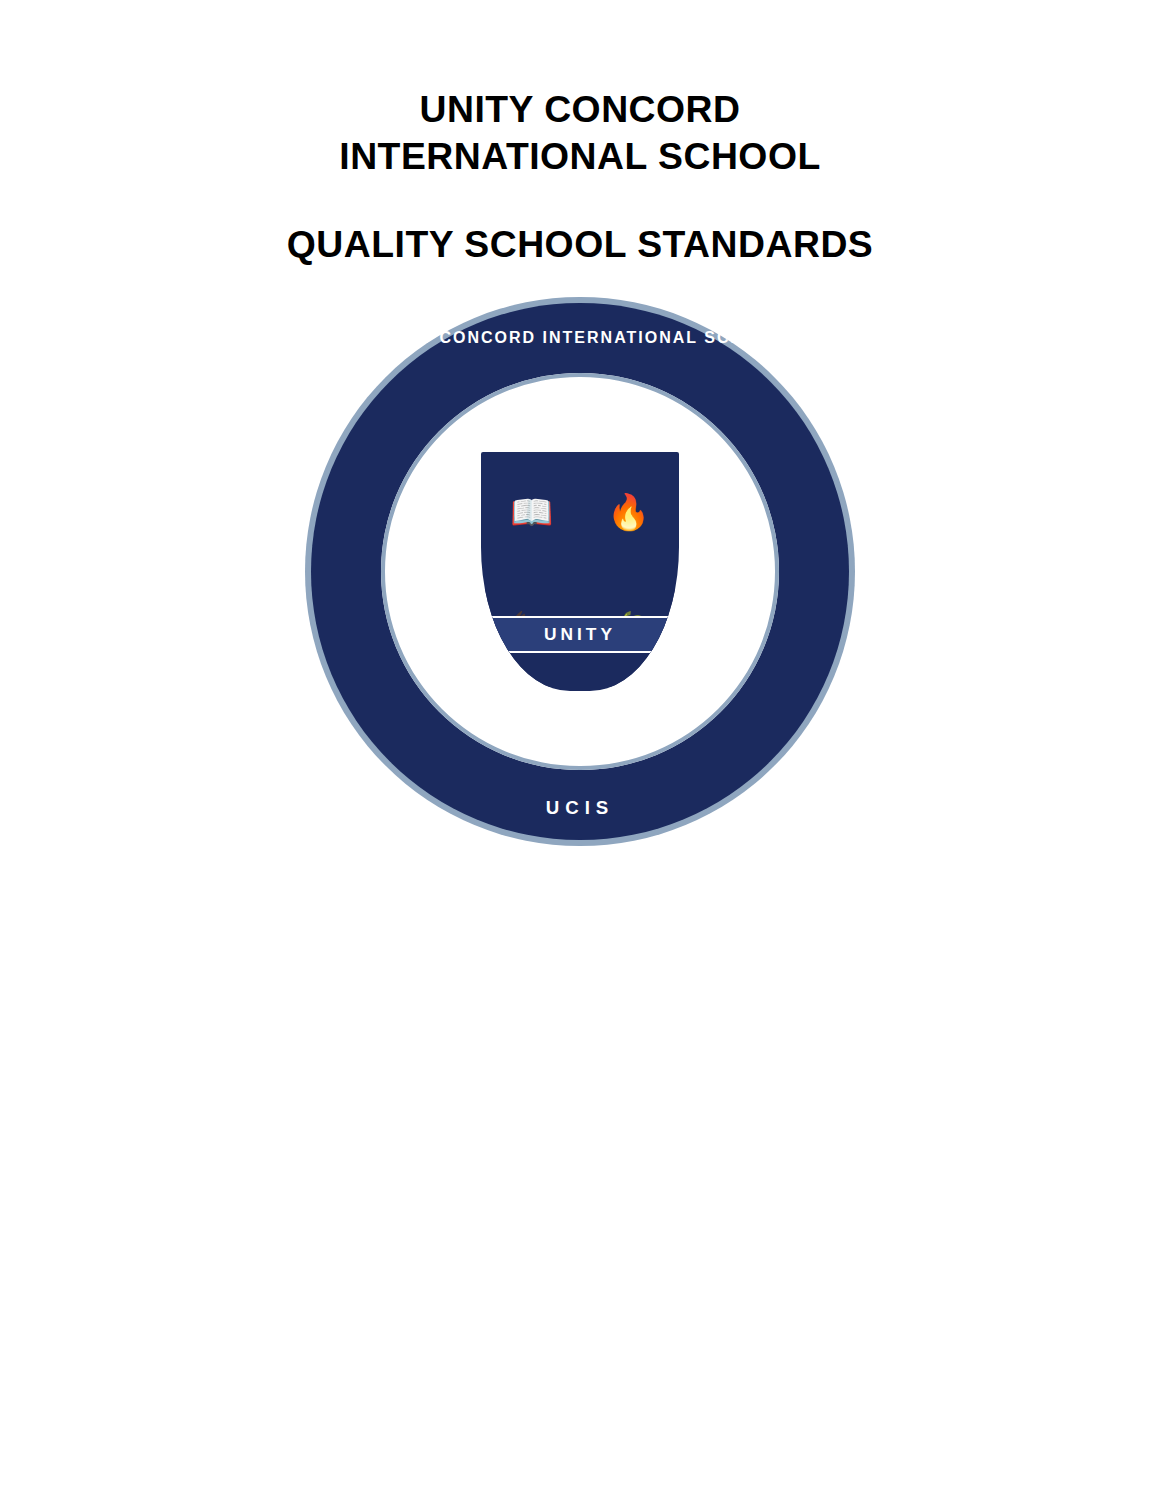UNITY CONCORD
INTERNATIONAL SCHOOL QUALITY SCHOOL STANDARDS
UNITY CONCORD INTERNATIONAL SCHOOL
UCIS
📖
🔥
🦅
🌴
UNITY